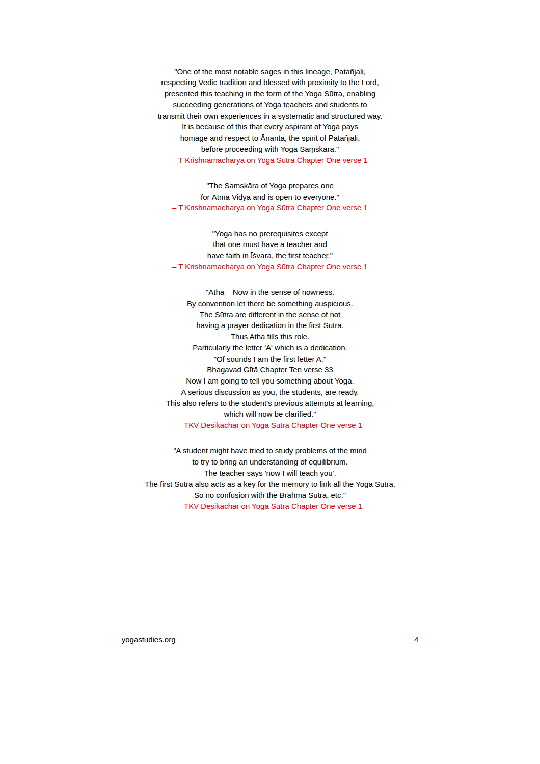"One of the most notable sages in this lineage, Patañjali,
respecting Vedic tradition and blessed with proximity to the Lord,
presented this teaching in the form of the Yoga Sūtra, enabling
succeeding generations of Yoga teachers and students to
transmit their own experiences in a systematic and structured way.
It is because of this that every aspirant of Yoga pays
homage and respect to Ānanta, the spirit of Patañjali,
before proceeding with Yoga Saṃskāra."
– T Krishnamacharya on Yoga Sūtra Chapter One verse 1
"The Saṃskāra of Yoga prepares one
for Ātma Vidyā and is open to everyone."
– T Krishnamacharya on Yoga Sūtra Chapter One verse 1
"Yoga has no prerequisites except
that one must have a teacher and
have faith in Īśvara, the first teacher."
– T Krishnamacharya on Yoga Sūtra Chapter One verse 1
"Atha – Now in the sense of nowness.
By convention let there be something auspicious.
The Sūtra are different in the sense of not
having a prayer dedication in the first Sūtra.
Thus Atha fills this role.
Particularly the letter 'A' which is a dedication.
"Of sounds I am the first letter A."
Bhagavad Gītā Chapter Ten verse 33
Now I am going to tell you something about Yoga.
A serious discussion as you, the students, are ready.
This also refers to the student's previous attempts at learning,
which will now be clarified."
– TKV Desikachar on Yoga Sūtra Chapter One verse 1
"A student might have tried to study problems of the mind
to try to bring an understanding of equilibrium.
The teacher says 'now I will teach you'.
The first Sūtra also acts as a key for the memory to link all the Yoga Sūtra.
So no confusion with the Brahma Sūtra, etc."
– TKV Desikachar on Yoga Sūtra Chapter One verse 1
yogastudies.org
4